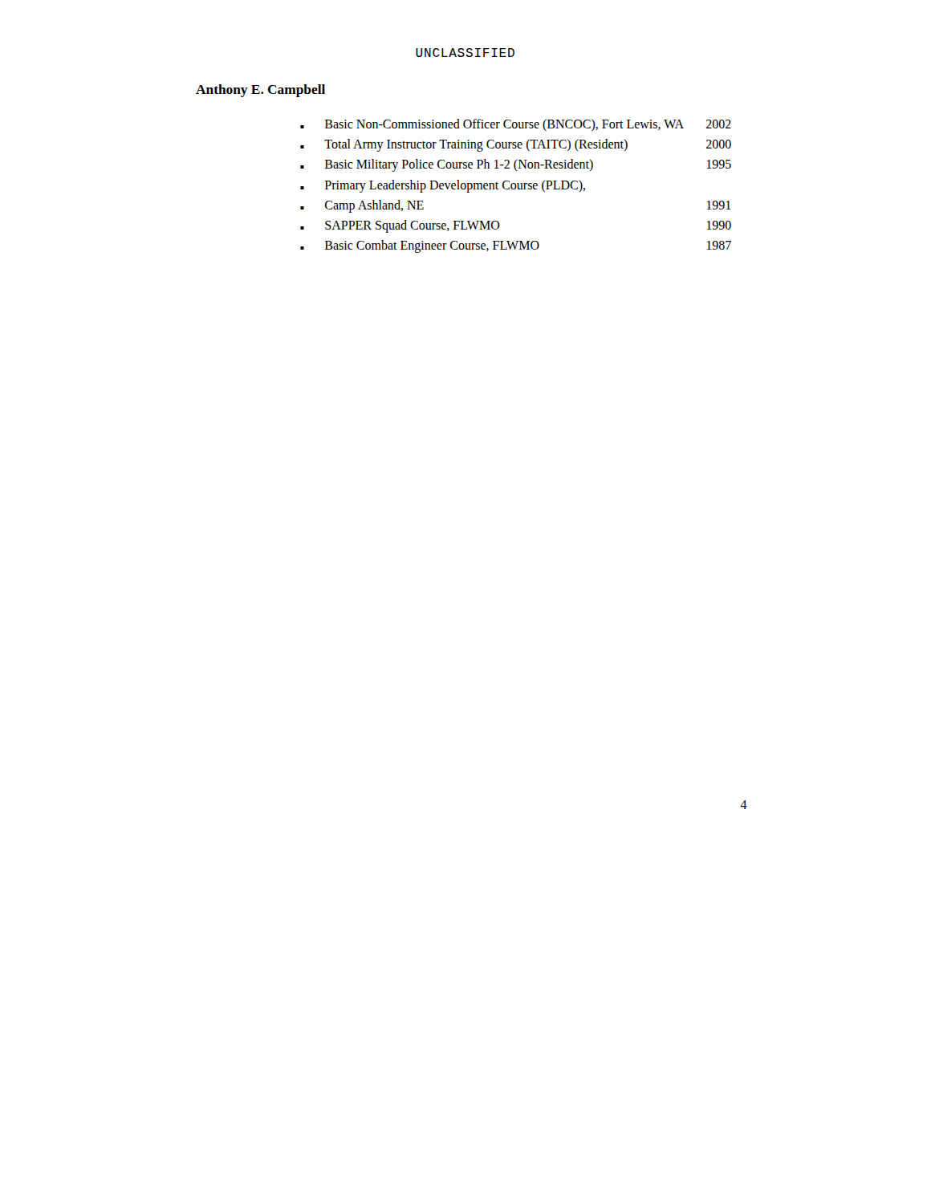UNCLASSIFIED
Anthony E. Campbell
| ▪ | Basic Non-Commissioned Officer Course (BNCOC), Fort Lewis, WA | 2002 |
| ▪ | Total Army Instructor Training Course (TAITC) (Resident) | 2000 |
| ▪ | Basic Military Police Course Ph 1-2 (Non-Resident) | 1995 |
| ▪ | Primary Leadership Development Course (PLDC), | |
| ▪ | Camp Ashland, NE | 1991 |
| ▪ | SAPPER Squad Course, FLWMO | 1990 |
| ▪ | Basic Combat Engineer Course, FLWMO | 1987 |
4